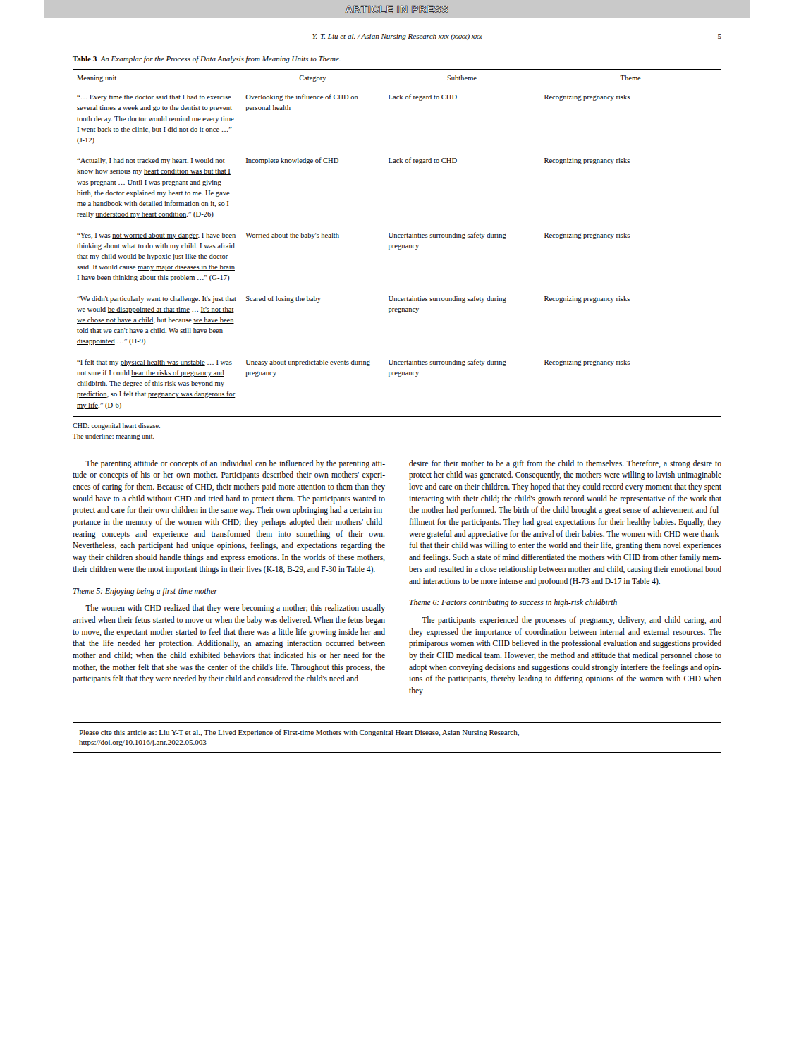ARTICLE IN PRESS
Y.-T. Liu et al. / Asian Nursing Research xxx (xxxx) xxx 5
Table 3 An Examplar for the Process of Data Analysis from Meaning Units to Theme.
| Meaning unit | Category | Subtheme | Theme |
| --- | --- | --- | --- |
| “… Every time the doctor said that I had to exercise several times a week and go to the dentist to prevent tooth decay. The doctor would remind me every time I went back to the clinic, but I did not do it once …” (J-12) | Overlooking the influence of CHD on personal health | Lack of regard to CHD | Recognizing pregnancy risks |
| “Actually, I had not tracked my heart . I would not know how serious my heart condition was but that I was pregnant … Until I was pregnant and giving birth, the doctor explained my heart to me. He gave me a handbook with detailed information on it, so I really understood my heart condition .” (D-26) | Incomplete knowledge of CHD | Lack of regard to CHD | Recognizing pregnancy risks |
| “Yes, I was not worried about my danger . I have been thinking about what to do with my child. I was afraid that my child would be hypoxic just like the doctor said. It would cause many major diseases in the brain . I have been thinking about this problem …” (G-17) | Worried about the baby's health | Uncertainties surrounding safety during pregnancy | Recognizing pregnancy risks |
| “We didn't particularly want to challenge. It's just that we would be disappointed at that time … It's not that we chose not have a child , but because we have been told that we can't have a child . We still have been disappointed …” (H-9) | Scared of losing the baby | Uncertainties surrounding safety during pregnancy | Recognizing pregnancy risks |
| “I felt that my physical health was unstable … I was not sure if I could bear the risks of pregnancy and childbirth . The degree of this risk was beyond my prediction , so I felt that pregnancy was dangerous for my life .” (D-6) | Uneasy about unpredictable events during pregnancy | Uncertainties surrounding safety during pregnancy | Recognizing pregnancy risks |
CHD: congenital heart disease.
The underline: meaning unit.
The parenting attitude or concepts of an individual can be influenced by the parenting attitude or concepts of his or her own mother. Participants described their own mothers' experiences of caring for them. Because of CHD, their mothers paid more attention to them than they would have to a child without CHD and tried hard to protect them. The participants wanted to protect and care for their own children in the same way. Their own upbringing had a certain importance in the memory of the women with CHD; they perhaps adopted their mothers' child-rearing concepts and experience and transformed them into something of their own. Nevertheless, each participant had unique opinions, feelings, and expectations regarding the way their children should handle things and express emotions. In the worlds of these mothers, their children were the most important things in their lives (K-18, B-29, and F-30 in Table 4).
Theme 5: Enjoying being a first-time mother
The women with CHD realized that they were becoming a mother; this realization usually arrived when their fetus started to move or when the baby was delivered. When the fetus began to move, the expectant mother started to feel that there was a little life growing inside her and that the life needed her protection. Additionally, an amazing interaction occurred between mother and child; when the child exhibited behaviors that indicated his or her need for the mother, the mother felt that she was the center of the child's life. Throughout this process, the participants felt that they were needed by their child and considered the child's need and
desire for their mother to be a gift from the child to themselves. Therefore, a strong desire to protect her child was generated. Consequently, the mothers were willing to lavish unimaginable love and care on their children. They hoped that they could record every moment that they spent interacting with their child; the child's growth record would be representative of the work that the mother had performed. The birth of the child brought a great sense of achievement and fulfillment for the participants. They had great expectations for their healthy babies. Equally, they were grateful and appreciative for the arrival of their babies. The women with CHD were thankful that their child was willing to enter the world and their life, granting them novel experiences and feelings. Such a state of mind differentiated the mothers with CHD from other family members and resulted in a close relationship between mother and child, causing their emotional bond and interactions to be more intense and profound (H-73 and D-17 in Table 4).
Theme 6: Factors contributing to success in high-risk childbirth
The participants experienced the processes of pregnancy, delivery, and child caring, and they expressed the importance of coordination between internal and external resources. The primiparous women with CHD believed in the professional evaluation and suggestions provided by their CHD medical team. However, the method and attitude that medical personnel chose to adopt when conveying decisions and suggestions could strongly interfere the feelings and opinions of the participants, thereby leading to differing opinions of the women with CHD when they
Please cite this article as: Liu Y-T et al., The Lived Experience of First-time Mothers with Congenital Heart Disease, Asian Nursing Research,
https://doi.org/10.1016/j.anr.2022.05.003